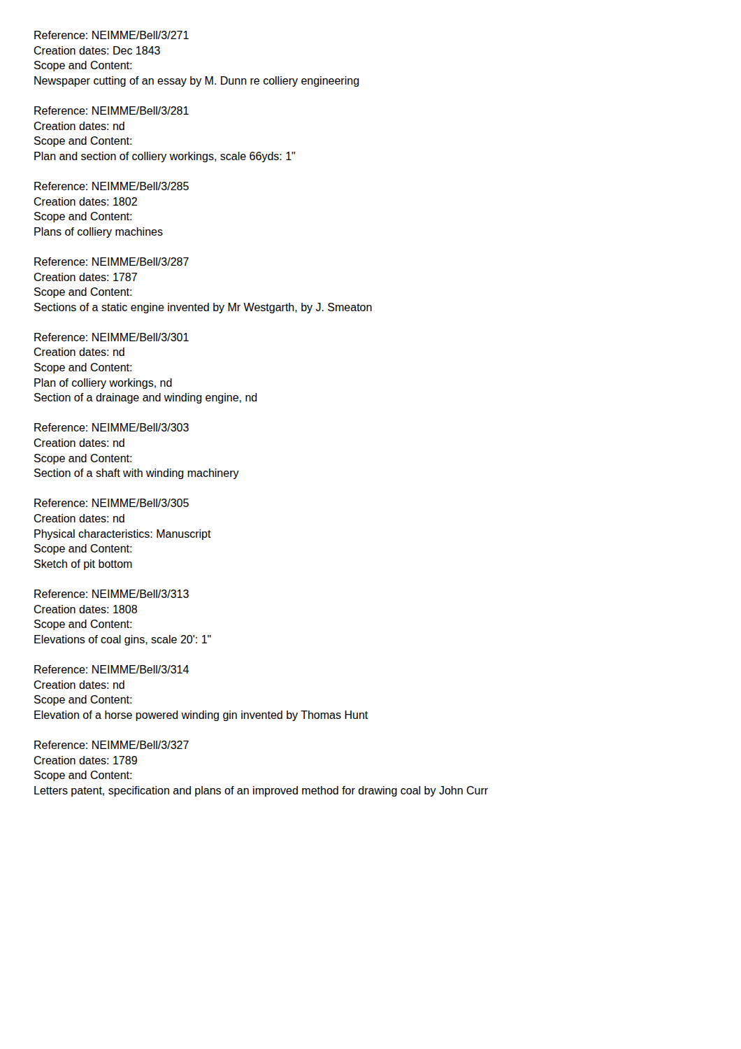Reference: NEIMME/Bell/3/271
Creation dates: Dec 1843
Scope and Content:
Newspaper cutting of an essay by M. Dunn re colliery engineering
Reference: NEIMME/Bell/3/281
Creation dates: nd
Scope and Content:
Plan and section of colliery workings, scale 66yds: 1"
Reference: NEIMME/Bell/3/285
Creation dates: 1802
Scope and Content:
Plans of colliery machines
Reference: NEIMME/Bell/3/287
Creation dates: 1787
Scope and Content:
Sections of a static engine invented by Mr Westgarth, by J. Smeaton
Reference: NEIMME/Bell/3/301
Creation dates: nd
Scope and Content:
Plan of colliery workings, nd
Section of a drainage and winding engine, nd
Reference: NEIMME/Bell/3/303
Creation dates: nd
Scope and Content:
Section of a shaft with winding machinery
Reference: NEIMME/Bell/3/305
Creation dates: nd
Physical characteristics: Manuscript
Scope and Content:
Sketch of pit bottom
Reference: NEIMME/Bell/3/313
Creation dates: 1808
Scope and Content:
Elevations of coal gins, scale 20': 1"
Reference: NEIMME/Bell/3/314
Creation dates: nd
Scope and Content:
Elevation of a horse powered winding gin invented by Thomas Hunt
Reference: NEIMME/Bell/3/327
Creation dates: 1789
Scope and Content:
Letters patent, specification and plans of an improved method for drawing coal by John Curr